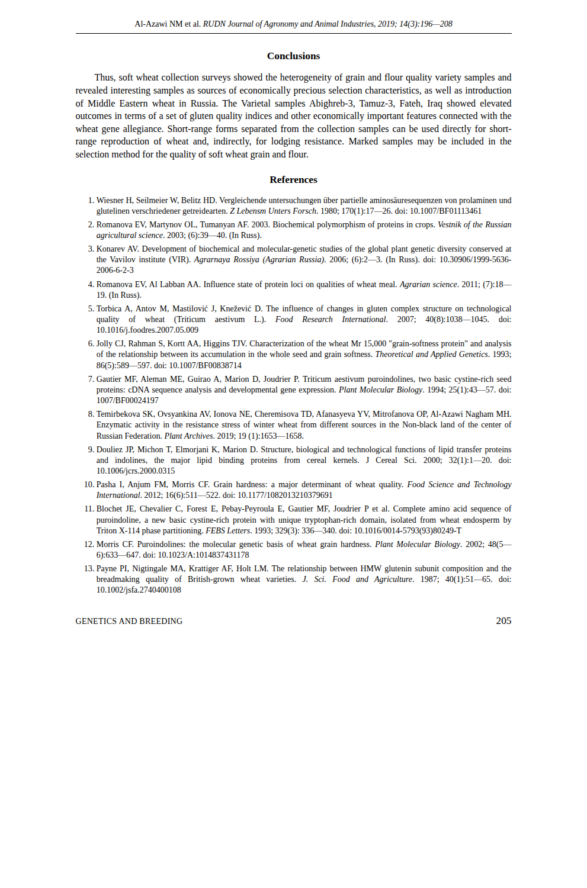Al-Azawi NM et al. RUDN Journal of Agronomy and Animal Industries, 2019; 14(3):196—208
Conclusions
Thus, soft wheat collection surveys showed the heterogeneity of grain and flour quality variety samples and revealed interesting samples as sources of economically precious selection characteristics, as well as introduction of Middle Eastern wheat in Russia. The Varietal samples Abighreb-3, Tamuz-3, Fateh, Iraq showed elevated outcomes in terms of a set of gluten quality indices and other economically important features connected with the wheat gene allegiance. Short-range forms separated from the collection samples can be used directly for short-range reproduction of wheat and, indirectly, for lodging resistance. Marked samples may be included in the selection method for the quality of soft wheat grain and flour.
References
Wiesner H, Seilmeier W, Belitz HD. Vergleichende untersuchungen über partielle aminosäuresequenzen von prolaminen und glutelinen verschriedener getreidearten. Z Lebensm Unters Forsch. 1980; 170(1):17—26. doi: 10.1007/BF01113461
Romanova EV, Martynov OL, Tumanyan AF. 2003. Biochemical polymorphism of proteins in crops. Vestnik of the Russian agricultural science. 2003; (6):39—40. (In Russ).
Konarev AV. Development of biochemical and molecular-genetic studies of the global plant genetic diversity conserved at the Vavilov institute (VIR). Agrarnaya Rossiya (Agrarian Russia). 2006; (6):2—3. (In Russ). doi: 10.30906/1999-5636-2006-6-2-3
Romanova EV, Al Labban AA. Influence state of protein loci on qualities of wheat meal. Agrarian science. 2011; (7):18—19. (In Russ).
Torbica A, Antov M, Mastilović J, Knežević D. The influence of changes in gluten complex structure on technological quality of wheat (Triticum aestivum L.). Food Research International. 2007; 40(8):1038—1045. doi: 10.1016/j.foodres.2007.05.009
Jolly CJ, Rahman S, Kortt AA, Higgins TJV. Characterization of the wheat Mr 15,000 "grain-softness protein" and analysis of the relationship between its accumulation in the whole seed and grain softness. Theoretical and Applied Genetics. 1993; 86(5):589—597. doi: 10.1007/BF00838714
Gautier MF, Aleman ME, Guirao A, Marion D, Joudrier P. Triticum aestivum puroindolines, two basic cystine-rich seed proteins: cDNA sequence analysis and developmental gene expression. Plant Molecular Biology. 1994; 25(1):43—57. doi: 1007/BF00024197
Temirbekova SK, Ovsyankina AV, Ionova NE, Cheremisova TD, Afanasyeva YV, Mitrofanova OP, Al-Azawi Nagham MH. Enzymatic activity in the resistance stress of winter wheat from different sources in the Non-black land of the center of Russian Federation. Plant Archives. 2019; 19 (1):1653—1658.
Douliez JP, Michon T, Elmorjani K, Marion D. Structure, biological and technological functions of lipid transfer proteins and indolines, the major lipid binding proteins from cereal kernels. J Cereal Sci. 2000; 32(1):1—20. doi: 10.1006/jcrs.2000.0315
Pasha I, Anjum FM, Morris CF. Grain hardness: a major determinant of wheat quality. Food Science and Technology International. 2012; 16(6):511—522. doi: 10.1177/1082013210379691
Blochet JE, Chevalier C, Forest E, Pebay-Peyroula E, Gautier MF, Joudrier P et al. Complete amino acid sequence of puroindoline, a new basic cystine-rich protein with unique tryptophan-rich domain, isolated from wheat endosperm by Triton X-114 phase partitioning. FEBS Letters. 1993; 329(3): 336—340. doi: 10.1016/0014-5793(93)80249-T
Morris CF. Puroindolines: the molecular genetic basis of wheat grain hardness. Plant Molecular Biology. 2002; 48(5—6):633—647. doi: 10.1023/A:1014837431178
Payne PI, Nigtingale MA, Krattiger AF, Holt LM. The relationship between HMW glutenin subunit composition and the breadmaking quality of British-grown wheat varieties. J. Sci. Food and Agriculture. 1987; 40(1):51—65. doi: 10.1002/jsfa.2740400108
GENETICS AND BREEDING 205